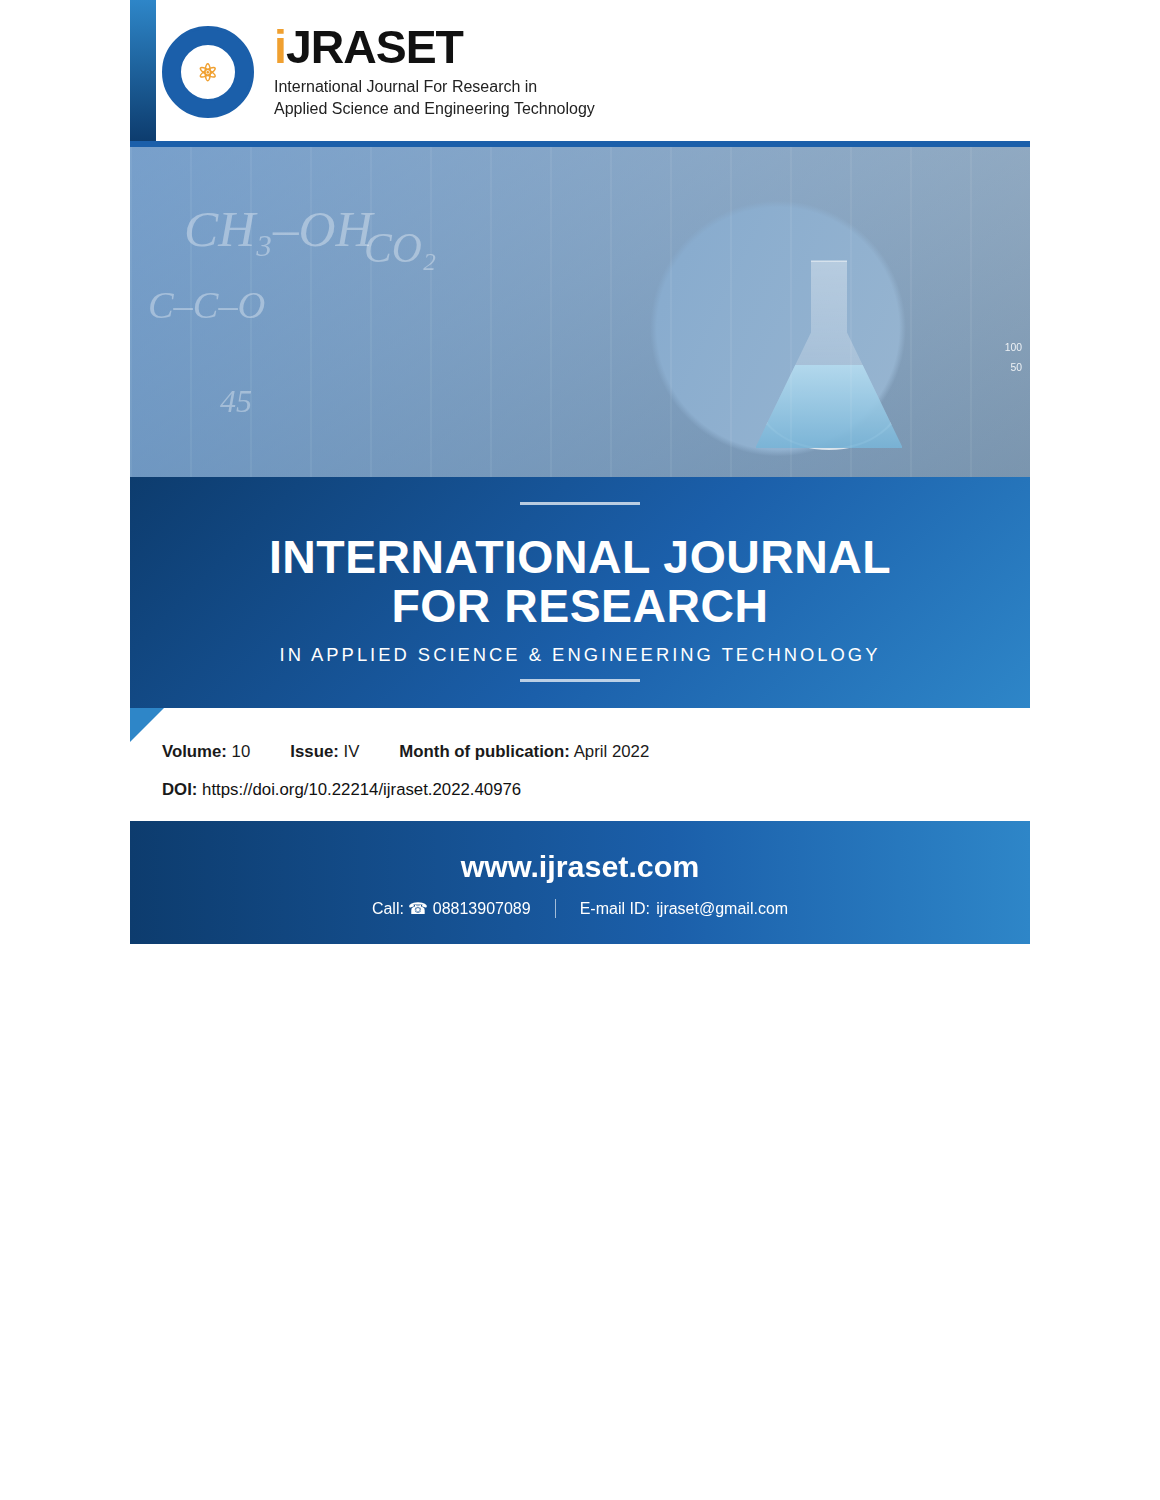⚛
i JRASET
International Journal For Research in
Applied Science and Engineering Technology
CH₃–OH C–C–O 45 CO₂
100
50
INTERNATIONAL JOURNAL
FOR RESEARCH
In Applied Science & Engineering Technology
Volume: 10
Issue: IV
Month of publication: April 2022
DOI: https://doi.org/10.22214/ijraset.2022.40976
www.ijraset.com
Call: ☎ 08813907089 E-mail ID: ijraset@gmail.com